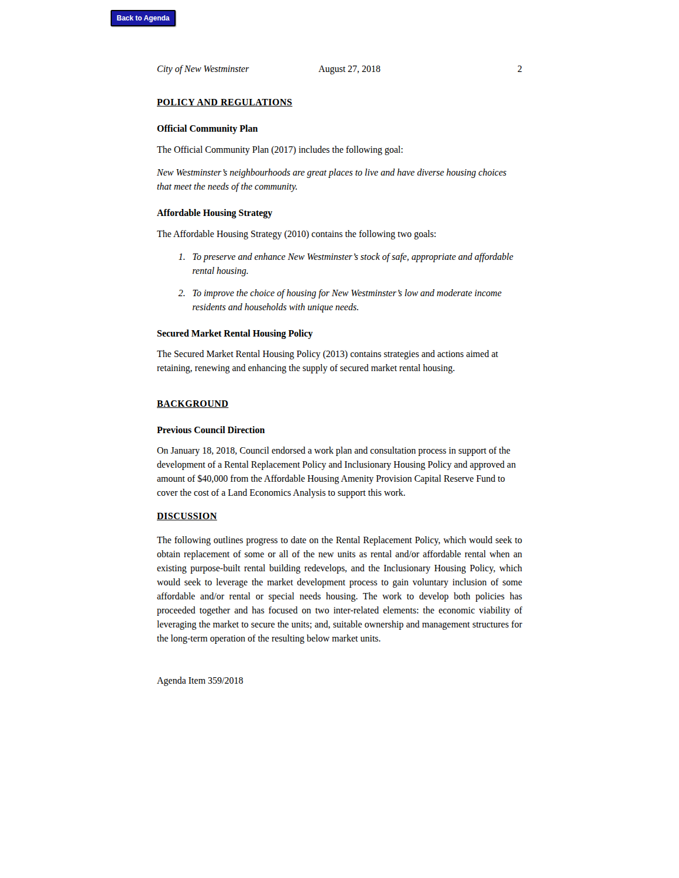Back to Agenda
City of New Westminster
August 27, 2018
2
POLICY AND REGULATIONS
Official Community Plan
The Official Community Plan (2017) includes the following goal:
New Westminster’s neighbourhoods are great places to live and have diverse housing choices that meet the needs of the community.
Affordable Housing Strategy
The Affordable Housing Strategy (2010) contains the following two goals:
To preserve and enhance New Westminster’s stock of safe, appropriate and affordable rental housing.
To improve the choice of housing for New Westminster’s low and moderate income residents and households with unique needs.
Secured Market Rental Housing Policy
The Secured Market Rental Housing Policy (2013) contains strategies and actions aimed at retaining, renewing and enhancing the supply of secured market rental housing.
BACKGROUND
Previous Council Direction
On January 18, 2018, Council endorsed a work plan and consultation process in support of the development of a Rental Replacement Policy and Inclusionary Housing Policy and approved an amount of $40,000 from the Affordable Housing Amenity Provision Capital Reserve Fund to cover the cost of a Land Economics Analysis to support this work.
DISCUSSION
The following outlines progress to date on the Rental Replacement Policy, which would seek to obtain replacement of some or all of the new units as rental and/or affordable rental when an existing purpose-built rental building redevelops, and the Inclusionary Housing Policy, which would seek to leverage the market development process to gain voluntary inclusion of some affordable and/or rental or special needs housing. The work to develop both policies has proceeded together and has focused on two inter-related elements: the economic viability of leveraging the market to secure the units; and, suitable ownership and management structures for the long-term operation of the resulting below market units.
Agenda Item 359/2018